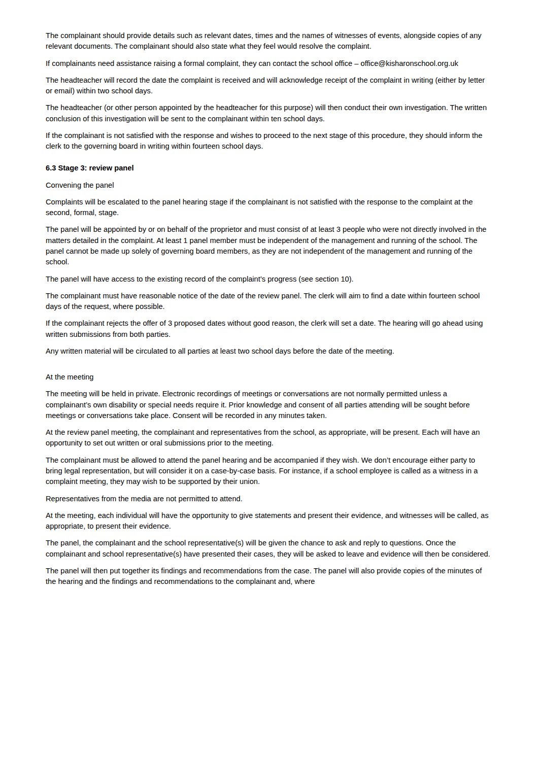The complainant should provide details such as relevant dates, times and the names of witnesses of events, alongside copies of any relevant documents. The complainant should also state what they feel would resolve the complaint.
If complainants need assistance raising a formal complaint, they can contact the school office – office@kisharonschool.org.uk
The headteacher will record the date the complaint is received and will acknowledge receipt of the complaint in writing (either by letter or email) within two school days.
The headteacher (or other person appointed by the headteacher for this purpose) will then conduct their own investigation. The written conclusion of this investigation will be sent to the complainant within ten school days.
If the complainant is not satisfied with the response and wishes to proceed to the next stage of this procedure, they should inform the clerk to the governing board in writing within fourteen school days.
6.3 Stage 3: review panel
Convening the panel
Complaints will be escalated to the panel hearing stage if the complainant is not satisfied with the response to the complaint at the second, formal, stage.
The panel will be appointed by or on behalf of the proprietor and must consist of at least 3 people who were not directly involved in the matters detailed in the complaint. At least 1 panel member must be independent of the management and running of the school. The panel cannot be made up solely of governing board members, as they are not independent of the management and running of the school.
The panel will have access to the existing record of the complaint’s progress (see section 10).
The complainant must have reasonable notice of the date of the review panel. The clerk will aim to find a date within fourteen school days of the request, where possible.
If the complainant rejects the offer of 3 proposed dates without good reason, the clerk will set a date. The hearing will go ahead using written submissions from both parties.
Any written material will be circulated to all parties at least two school days before the date of the meeting.
At the meeting
The meeting will be held in private. Electronic recordings of meetings or conversations are not normally permitted unless a complainant’s own disability or special needs require it. Prior knowledge and consent of all parties attending will be sought before meetings or conversations take place. Consent will be recorded in any minutes taken.
At the review panel meeting, the complainant and representatives from the school, as appropriate, will be present. Each will have an opportunity to set out written or oral submissions prior to the meeting.
The complainant must be allowed to attend the panel hearing and be accompanied if they wish. We don’t encourage either party to bring legal representation, but will consider it on a case-by-case basis. For instance, if a school employee is called as a witness in a complaint meeting, they may wish to be supported by their union.
Representatives from the media are not permitted to attend.
At the meeting, each individual will have the opportunity to give statements and present their evidence, and witnesses will be called, as appropriate, to present their evidence.
The panel, the complainant and the school representative(s) will be given the chance to ask and reply to questions. Once the complainant and school representative(s) have presented their cases, they will be asked to leave and evidence will then be considered.
The panel will then put together its findings and recommendations from the case. The panel will also provide copies of the minutes of the hearing and the findings and recommendations to the complainant and, where